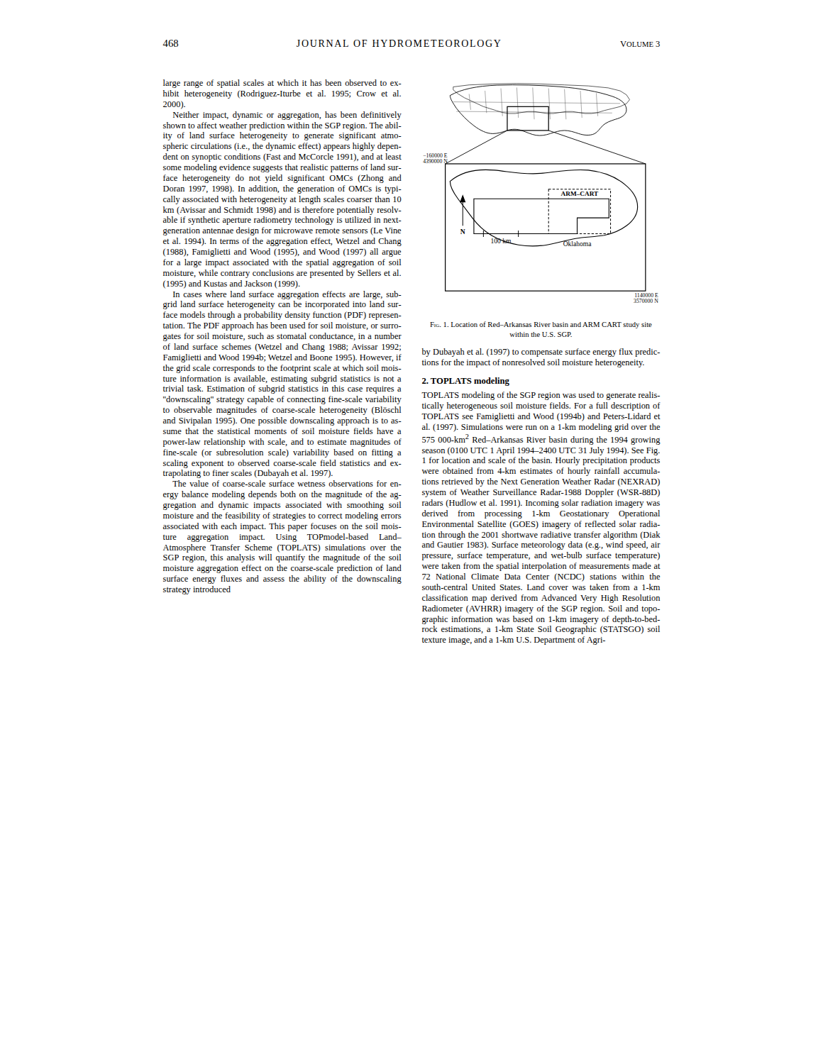468
JOURNAL OF HYDROMETEOROLOGY
VOLUME 3
large range of spatial scales at which it has been observed to exhibit heterogeneity (Rodriguez-Iturbe et al. 1995; Crow et al. 2000).
Neither impact, dynamic or aggregation, has been definitively shown to affect weather prediction within the SGP region. The ability of land surface heterogeneity to generate significant atmospheric circulations (i.e., the dynamic effect) appears highly dependent on synoptic conditions (Fast and McCorcle 1991), and at least some modeling evidence suggests that realistic patterns of land surface heterogeneity do not yield significant OMCs (Zhong and Doran 1997, 1998). In addition, the generation of OMCs is typically associated with heterogeneity at length scales coarser than 10 km (Avissar and Schmidt 1998) and is therefore potentially resolvable if synthetic aperture radiometry technology is utilized in next-generation antennae design for microwave remote sensors (Le Vine et al. 1994). In terms of the aggregation effect, Wetzel and Chang (1988), Famiglietti and Wood (1995), and Wood (1997) all argue for a large impact associated with the spatial aggregation of soil moisture, while contrary conclusions are presented by Sellers et al. (1995) and Kustas and Jackson (1999).
In cases where land surface aggregation effects are large, subgrid land surface heterogeneity can be incorporated into land surface models through a probability density function (PDF) representation. The PDF approach has been used for soil moisture, or surrogates for soil moisture, such as stomatal conductance, in a number of land surface schemes (Wetzel and Chang 1988; Avissar 1992; Famiglietti and Wood 1994b; Wetzel and Boone 1995). However, if the grid scale corresponds to the footprint scale at which soil moisture information is available, estimating subgrid statistics is not a trivial task. Estimation of subgrid statistics in this case requires a ''downscaling'' strategy capable of connecting fine-scale variability to observable magnitudes of coarse-scale heterogeneity (Blöschl and Sivipalan 1995). One possible downscaling approach is to assume that the statistical moments of soil moisture fields have a power-law relationship with scale, and to estimate magnitudes of fine-scale (or subresolution scale) variability based on fitting a scaling exponent to observed coarse-scale field statistics and extrapolating to finer scales (Dubayah et al. 1997).
The value of coarse-scale surface wetness observations for energy balance modeling depends both on the magnitude of the aggregation and dynamic impacts associated with smoothing soil moisture and the feasibility of strategies to correct modeling errors associated with each impact. This paper focuses on the soil moisture aggregation impact. Using TOPmodel-based Land–Atmosphere Transfer Scheme (TOPLATS) simulations over the SGP region, this analysis will quantify the magnitude of the soil moisture aggregation effect on the coarse-scale prediction of land surface energy fluxes and assess the ability of the downscaling strategy introduced
−160000 E 4390000 N ARM–CART N 100 km Oklahoma 1140000 E 3570000 N
Fig. 1. Location of Red–Arkansas River basin and ARM CART study site within the U.S. SGP.
by Dubayah et al. (1997) to compensate surface energy flux predictions for the impact of nonresolved soil moisture heterogeneity.
2. TOPLATS modeling
TOPLATS modeling of the SGP region was used to generate realistically heterogeneous soil moisture fields. For a full description of TOPLATS see Famiglietti and Wood (1994b) and Peters-Lidard et al. (1997). Simulations were run on a 1-km modeling grid over the 575 000-km2 Red–Arkansas River basin during the 1994 growing season (0100 UTC 1 April 1994–2400 UTC 31 July 1994). See Fig. 1 for location and scale of the basin. Hourly precipitation products were obtained from 4-km estimates of hourly rainfall accumulations retrieved by the Next Generation Weather Radar (NEXRAD) system of Weather Surveillance Radar-1988 Doppler (WSR-88D) radars (Hudlow et al. 1991). Incoming solar radiation imagery was derived from processing 1-km Geostationary Operational Environmental Satellite (GOES) imagery of reflected solar radiation through the 2001 shortwave radiative transfer algorithm (Diak and Gautier 1983). Surface meteorology data (e.g., wind speed, air pressure, surface temperature, and wet-bulb surface temperature) were taken from the spatial interpolation of measurements made at 72 National Climate Data Center (NCDC) stations within the south-central United States. Land cover was taken from a 1-km classification map derived from Advanced Very High Resolution Radiometer (AVHRR) imagery of the SGP region. Soil and topographic information was based on 1-km imagery of depth-to-bedrock estimations, a 1-km State Soil Geographic (STATSGO) soil texture image, and a 1-km U.S. Department of Agri-